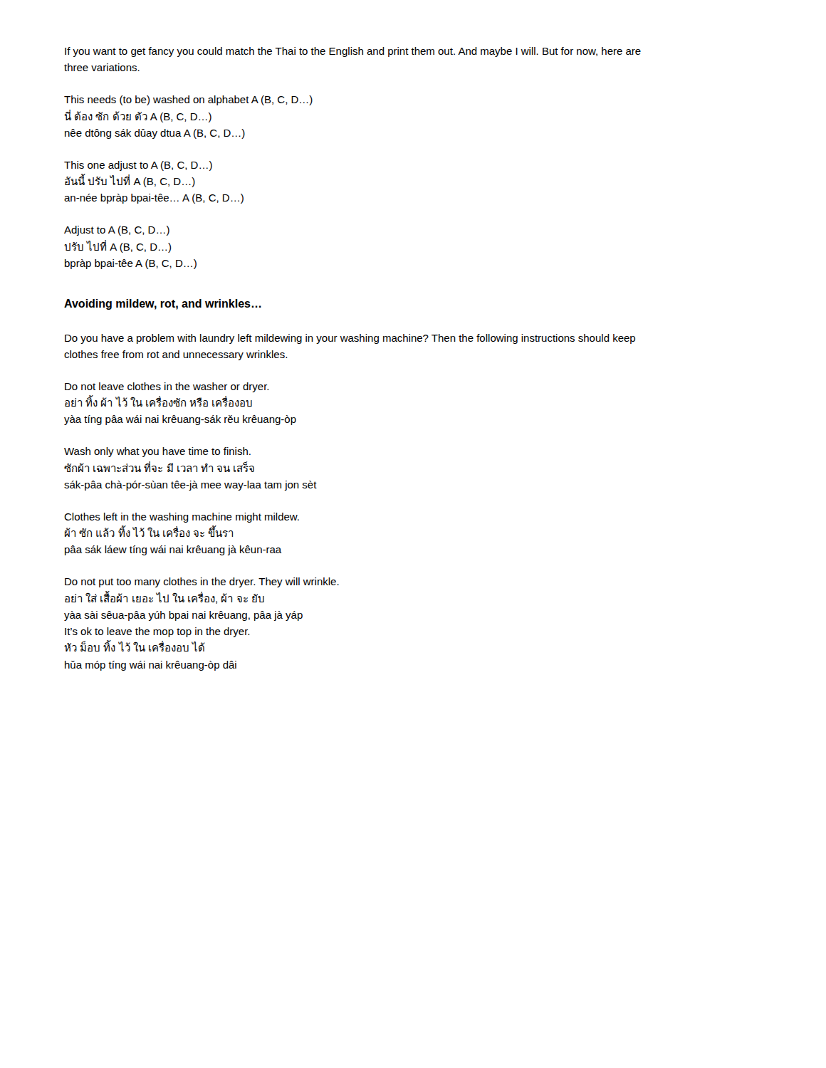If you want to get fancy you could match the Thai to the English and print them out. And maybe I will. But for now, here are three variations.
This needs (to be) washed on alphabet A (B, C, D…)
นี่ ต้อง ซัก ด้วย ตัว A (B, C, D…)
nêe dtông sák dûay dtua A (B, C, D…)
This one adjust to A (B, C, D…)
อันนี้ ปรับ ไปที่ A (B, C, D…)
an-née bpràp bpai-têe… A (B, C, D…)
Adjust to A (B, C, D…)
ปรับ ไปที่ A (B, C, D…)
bpràp bpai-têe A (B, C, D…)
Avoiding mildew, rot, and wrinkles…
Do you have a problem with laundry left mildewing in your washing machine? Then the following instructions should keep clothes free from rot and unnecessary wrinkles.
Do not leave clothes in the washer or dryer.
อย่า ทิ้ง ผ้า ไว้ ใน เครื่องซัก หรือ เครื่องอบ
yàa tíng pâa wái nai krêuang-sák rěu krêuang-òp
Wash only what you have time to finish.
ซักผ้า เฉพาะส่วน ที่จะ มี เวลา ทำ จน เสร็จ
sák-pâa chà-pór-sùan têe-jà mee way-laa tam jon sèt
Clothes left in the washing machine might mildew.
ผ้า ซัก แล้ว ทิ้ง ไว้ ใน เครื่อง จะ ขึ้นรา
pâa sák láew tíng wái nai krêuang jà kêun-raa
Do not put too many clothes in the dryer. They will wrinkle.
อย่า ใส่ เสื้อผ้า เยอะ ไป ใน เครื่อง, ผ้า จะ ยับ
yàa sài sêua-pâa yúh bpai nai krêuang, pâa jà yáp
It’s ok to leave the mop top in the dryer.
หัว ม็อบ ทิ้ง ไว้ ใน เครื่องอบ ได้
hǔa móp tíng wái nai krêuang-òp dâi